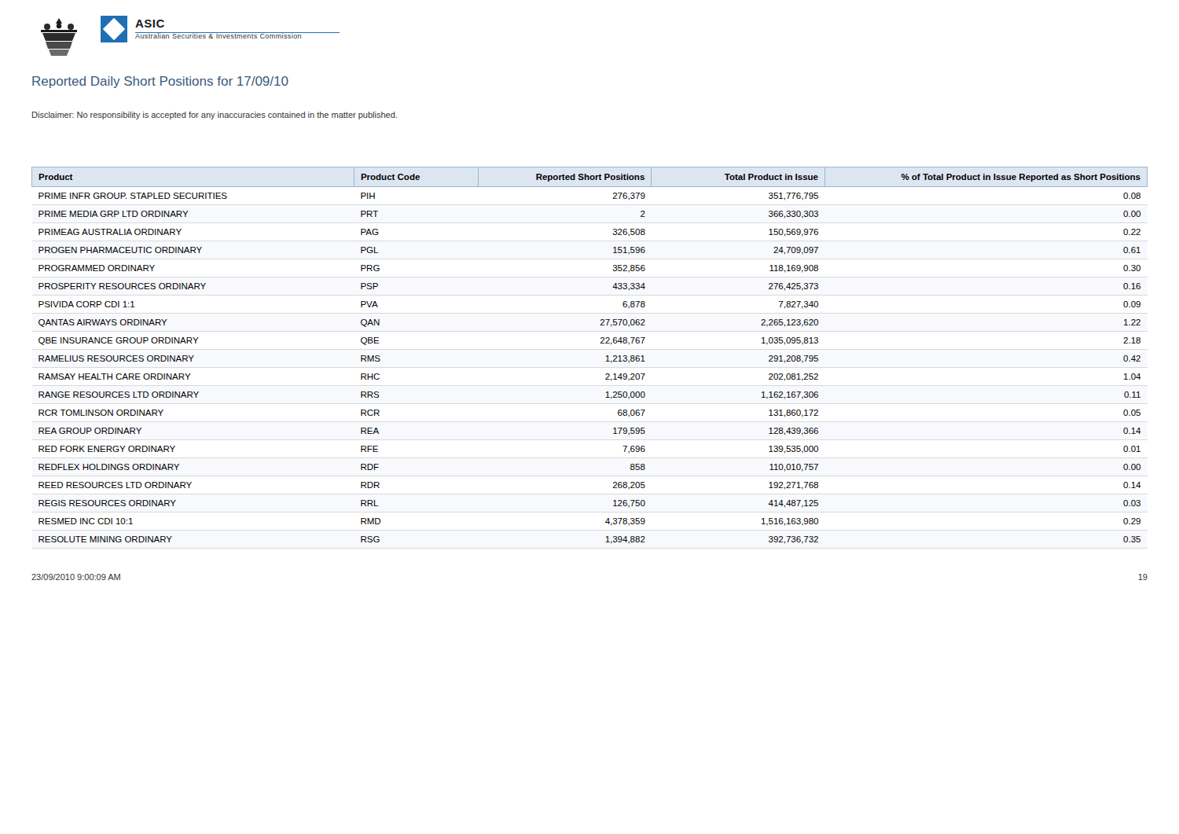ASIC
Australian Securities & Investments Commission
Reported Daily Short Positions for 17/09/10
Disclaimer: No responsibility is accepted for any inaccuracies contained in the matter published.
| Product | Product Code | Reported Short Positions | Total Product in Issue | % of Total Product in Issue Reported as Short Positions |
| --- | --- | --- | --- | --- |
| PRIME INFR GROUP. STAPLED SECURITIES | PIH | 276,379 | 351,776,795 | 0.08 |
| PRIME MEDIA GRP LTD ORDINARY | PRT | 2 | 366,330,303 | 0.00 |
| PRIMEAG AUSTRALIA ORDINARY | PAG | 326,508 | 150,569,976 | 0.22 |
| PROGEN PHARMACEUTIC ORDINARY | PGL | 151,596 | 24,709,097 | 0.61 |
| PROGRAMMED ORDINARY | PRG | 352,856 | 118,169,908 | 0.30 |
| PROSPERITY RESOURCES ORDINARY | PSP | 433,334 | 276,425,373 | 0.16 |
| PSIVIDA CORP CDI 1:1 | PVA | 6,878 | 7,827,340 | 0.09 |
| QANTAS AIRWAYS ORDINARY | QAN | 27,570,062 | 2,265,123,620 | 1.22 |
| QBE INSURANCE GROUP ORDINARY | QBE | 22,648,767 | 1,035,095,813 | 2.18 |
| RAMELIUS RESOURCES ORDINARY | RMS | 1,213,861 | 291,208,795 | 0.42 |
| RAMSAY HEALTH CARE ORDINARY | RHC | 2,149,207 | 202,081,252 | 1.04 |
| RANGE RESOURCES LTD ORDINARY | RRS | 1,250,000 | 1,162,167,306 | 0.11 |
| RCR TOMLINSON ORDINARY | RCR | 68,067 | 131,860,172 | 0.05 |
| REA GROUP ORDINARY | REA | 179,595 | 128,439,366 | 0.14 |
| RED FORK ENERGY ORDINARY | RFE | 7,696 | 139,535,000 | 0.01 |
| REDFLEX HOLDINGS ORDINARY | RDF | 858 | 110,010,757 | 0.00 |
| REED RESOURCES LTD ORDINARY | RDR | 268,205 | 192,271,768 | 0.14 |
| REGIS RESOURCES ORDINARY | RRL | 126,750 | 414,487,125 | 0.03 |
| RESMED INC CDI 10:1 | RMD | 4,378,359 | 1,516,163,980 | 0.29 |
| RESOLUTE MINING ORDINARY | RSG | 1,394,882 | 392,736,732 | 0.35 |
23/09/2010 9:00:09 AM
19